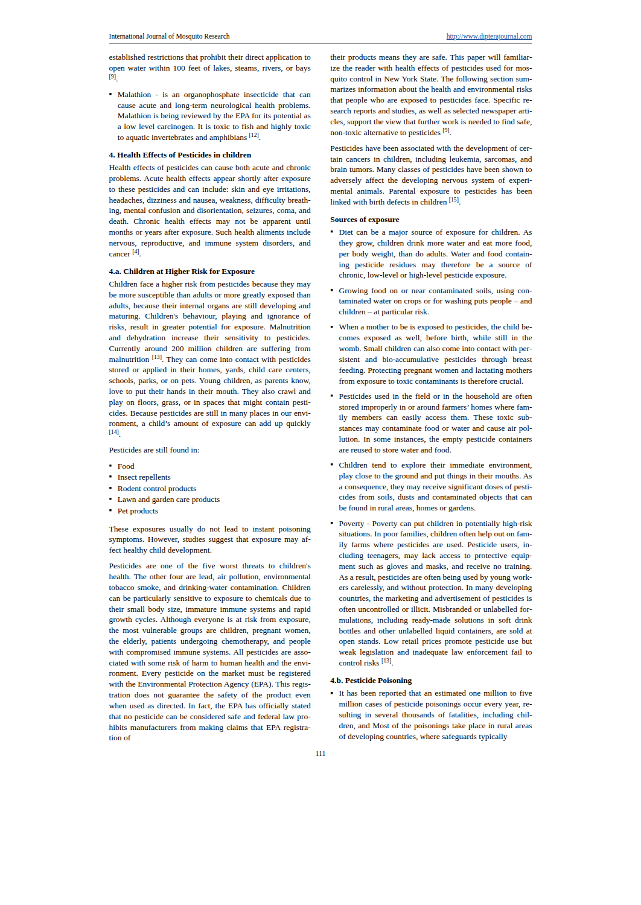International Journal of Mosquito Research http://www.dipterajournal.com
established restrictions that prohibit their direct application to open water within 100 feet of lakes, steams, rivers, or bays [9].
Malathion - is an organophosphate insecticide that can cause acute and long-term neurological health problems. Malathion is being reviewed by the EPA for its potential as a low level carcinogen. It is toxic to fish and highly toxic to aquatic invertebrates and amphibians [12].
4. Health Effects of Pesticides in children
Health effects of pesticides can cause both acute and chronic problems. Acute health effects appear shortly after exposure to these pesticides and can include: skin and eye irritations, headaches, dizziness and nausea, weakness, difficulty breathing, mental confusion and disorientation, seizures, coma, and death. Chronic health effects may not be apparent until months or years after exposure. Such health aliments include nervous, reproductive, and immune system disorders, and cancer [4].
4.a. Children at Higher Risk for Exposure
Children face a higher risk from pesticides because they may be more susceptible than adults or more greatly exposed than adults, because their internal organs are still developing and maturing. Children's behaviour, playing and ignorance of risks, result in greater potential for exposure. Malnutrition and dehydration increase their sensitivity to pesticides. Currently around 200 million children are suffering from malnutrition [13]. They can come into contact with pesticides stored or applied in their homes, yards, child care centers, schools, parks, or on pets. Young children, as parents know, love to put their hands in their mouth. They also crawl and play on floors, grass, or in spaces that might contain pesticides. Because pesticides are still in many places in our environment, a child’s amount of exposure can add up quickly [14].
Pesticides are still found in:
Food
Insect repellents
Rodent control products
Lawn and garden care products
Pet products
These exposures usually do not lead to instant poisoning symptoms. However, studies suggest that exposure may affect healthy child development.
Pesticides are one of the five worst threats to children's health. The other four are lead, air pollution, environmental tobacco smoke, and drinking-water contamination. Children can be particularly sensitive to exposure to chemicals due to their small body size, immature immune systems and rapid growth cycles. Although everyone is at risk from exposure, the most vulnerable groups are children, pregnant women, the elderly, patients undergoing chemotherapy, and people with compromised immune systems. All pesticides are associated with some risk of harm to human health and the environment. Every pesticide on the market must be registered with the Environmental Protection Agency (EPA). This registration does not guarantee the safety of the product even when used as directed. In fact, the EPA has officially stated that no pesticide can be considered safe and federal law prohibits manufacturers from making claims that EPA registration of
their products means they are safe. This paper will familiarize the reader with health effects of pesticides used for mosquito control in New York State. The following section summarizes information about the health and environmental risks that people who are exposed to pesticides face. Specific research reports and studies, as well as selected newspaper articles, support the view that further work is needed to find safe, non-toxic alternative to pesticides [9].
Pesticides have been associated with the development of certain cancers in children, including leukemia, sarcomas, and brain tumors. Many classes of pesticides have been shown to adversely affect the developing nervous system of experimental animals. Parental exposure to pesticides has been linked with birth defects in children [15].
Sources of exposure
Diet can be a major source of exposure for children. As they grow, children drink more water and eat more food, per body weight, than do adults. Water and food containing pesticide residues may therefore be a source of chronic, low-level or high-level pesticide exposure.
Growing food on or near contaminated soils, using contaminated water on crops or for washing puts people – and children – at particular risk.
When a mother to be is exposed to pesticides, the child becomes exposed as well, before birth, while still in the womb. Small children can also come into contact with persistent and bio-accumulative pesticides through breast feeding. Protecting pregnant women and lactating mothers from exposure to toxic contaminants is therefore crucial.
Pesticides used in the field or in the household are often stored improperly in or around farmers’ homes where family members can easily access them. These toxic substances may contaminate food or water and cause air pollution. In some instances, the empty pesticide containers are reused to store water and food.
Children tend to explore their immediate environment, play close to the ground and put things in their mouths. As a consequence, they may receive significant doses of pesticides from soils, dusts and contaminated objects that can be found in rural areas, homes or gardens.
Poverty - Poverty can put children in potentially high-risk situations. In poor families, children often help out on family farms where pesticides are used. Pesticide users, including teenagers, may lack access to protective equipment such as gloves and masks, and receive no training. As a result, pesticides are often being used by young workers carelessly, and without protection. In many developing countries, the marketing and advertisement of pesticides is often uncontrolled or illicit. Misbranded or unlabelled formulations, including ready-made solutions in soft drink bottles and other unlabelled liquid containers, are sold at open stands. Low retail prices promote pesticide use but weak legislation and inadequate law enforcement fail to control risks [13].
4.b. Pesticide Poisoning
It has been reported that an estimated one million to five million cases of pesticide poisonings occur every year, resulting in several thousands of fatalities, including children, and Most of the poisonings take place in rural areas of developing countries, where safeguards typically
111